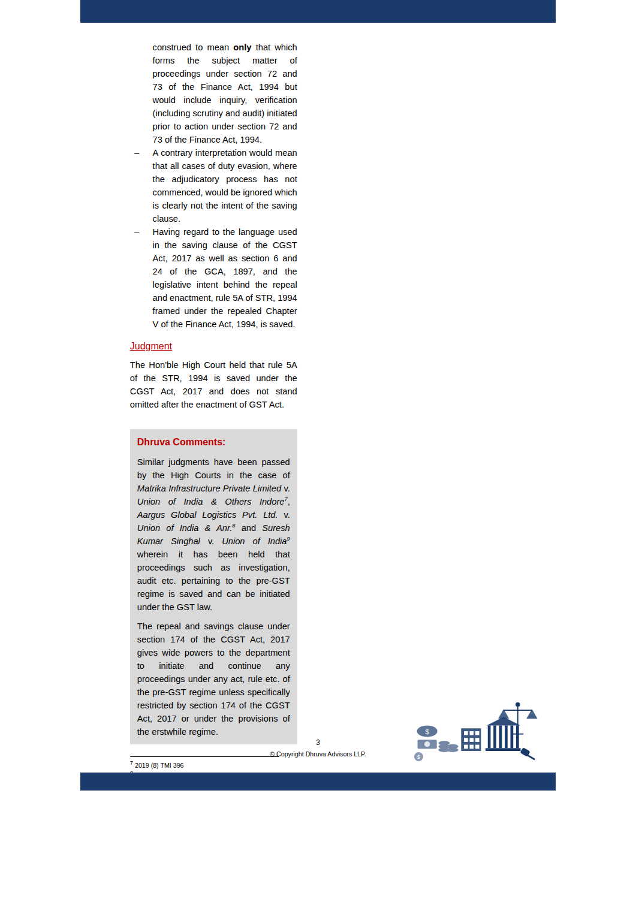construed to mean only that which forms the subject matter of proceedings under section 72 and 73 of the Finance Act, 1994 but would include inquiry, verification (including scrutiny and audit) initiated prior to action under section 72 and 73 of the Finance Act, 1994.
A contrary interpretation would mean that all cases of duty evasion, where the adjudicatory process has not commenced, would be ignored which is clearly not the intent of the saving clause.
Having regard to the language used in the saving clause of the CGST Act, 2017 as well as section 6 and 24 of the GCA, 1897, and the legislative intent behind the repeal and enactment, rule 5A of STR, 1994 framed under the repealed Chapter V of the Finance Act, 1994, is saved.
Judgment
The Hon'ble High Court held that rule 5A of the STR, 1994 is saved under the CGST Act, 2017 and does not stand omitted after the enactment of GST Act.
Dhruva Comments:
Similar judgments have been passed by the High Courts in the case of Matrika Infrastructure Private Limited v. Union of India & Others Indore7, Aargus Global Logistics Pvt. Ltd. v. Union of India & Anr.8 and Suresh Kumar Singhal v. Union of India9 wherein it has been held that proceedings such as investigation, audit etc. pertaining to the pre-GST regime is saved and can be initiated under the GST law.
The repeal and savings clause under section 174 of the CGST Act, 2017 gives wide powers to the department to initiate and continue any proceedings under any act, rule etc. of the pre-GST regime unless specifically restricted by section 174 of the CGST Act, 2017 or under the provisions of the erstwhile regime.
7 2019 (8) TMI 396
8 2020 (3) TMI 811
9 2019 (4) TMI 522
3
© Copyright Dhruva Advisors LLP.
$ $